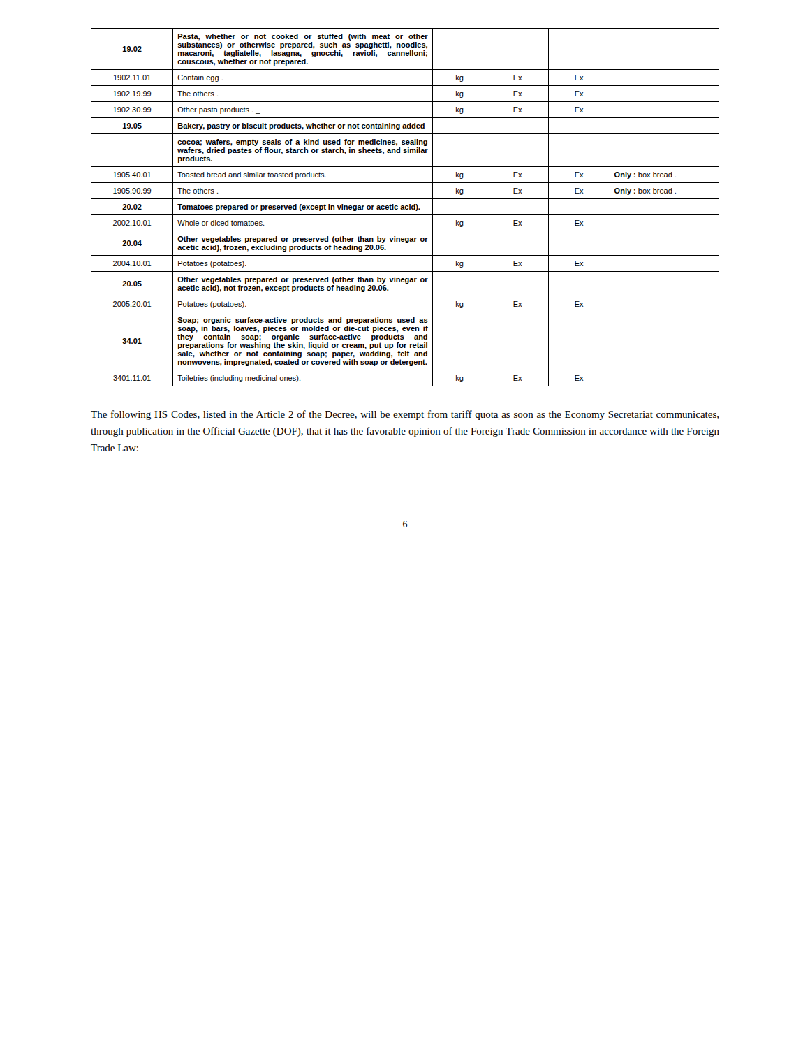| 19.02 | Pasta, whether or not cooked or stuffed (with meat or other substances) or otherwise prepared, such as spaghetti, noodles, macaroni, tagliatelle, lasagna, gnocchi, ravioli, cannelloni; couscous, whether or not prepared. | | | | |
| 1902.11.01 | Contain egg . | kg | Ex | Ex | |
| 1902.19.99 | The others . | kg | Ex | Ex | |
| 1902.30.99 | Other pasta products . _ | kg | Ex | Ex | |
| 19.05 | Bakery, pastry or biscuit products, whether or not containing added | | | | |
| | cocoa; wafers, empty seals of a kind used for medicines, sealing wafers, dried pastes of flour, starch or starch, in sheets, and similar products. | | | | |
| 1905.40.01 | Toasted bread and similar toasted products. | kg | Ex | Ex | Only : box bread . |
| 1905.90.99 | The others . | kg | Ex | Ex | Only : box bread . |
| 20.02 | Tomatoes prepared or preserved (except in vinegar or acetic acid). | | | | |
| 2002.10.01 | Whole or diced tomatoes. | kg | Ex | Ex | |
| 20.04 | Other vegetables prepared or preserved (other than by vinegar or acetic acid), frozen, excluding products of heading 20.06. | | | | |
| 2004.10.01 | Potatoes (potatoes). | kg | Ex | Ex | |
| 20.05 | Other vegetables prepared or preserved (other than by vinegar or acetic acid), not frozen, except products of heading 20.06. | | | | |
| 2005.20.01 | Potatoes (potatoes). | kg | Ex | Ex | |
| 34.01 | Soap; organic surface-active products and preparations used as soap, in bars, loaves, pieces or molded or die-cut pieces, even if they contain soap; organic surface-active products and preparations for washing the skin, liquid or cream, put up for retail sale, whether or not containing soap; paper, wadding, felt and nonwovens, impregnated, coated or covered with soap or detergent. | | | | |
| 3401.11.01 | Toiletries (including medicinal ones). | kg | Ex | Ex | |
The following HS Codes, listed in the Article 2 of the Decree, will be exempt from tariff quota as soon as the Economy Secretariat communicates, through publication in the Official Gazette (DOF), that it has the favorable opinion of the Foreign Trade Commission in accordance with the Foreign Trade Law:
6